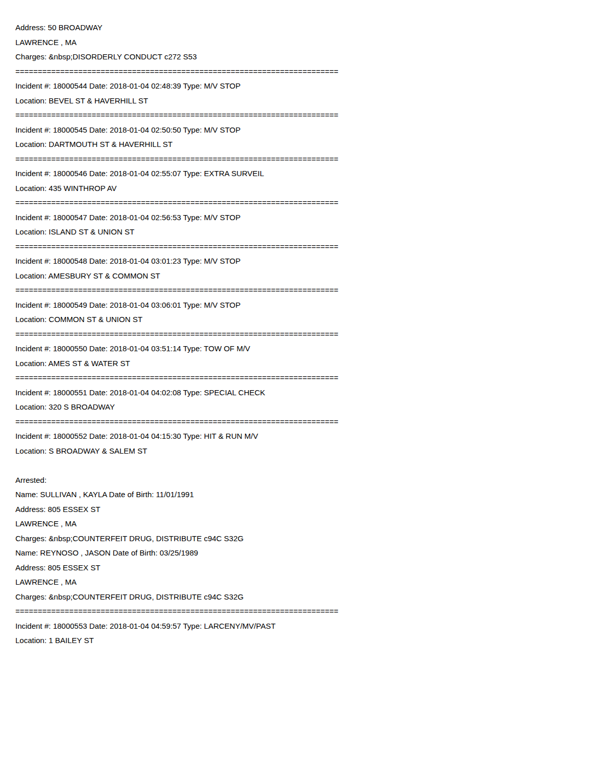Address: 50 BROADWAY
LAWRENCE , MA
Charges: &nbsp;DISORDERLY CONDUCT c272 S53
========================================================================
Incident #: 18000544 Date: 2018-01-04 02:48:39 Type: M/V STOP
Location: BEVEL ST & HAVERHILL ST
========================================================================
Incident #: 18000545 Date: 2018-01-04 02:50:50 Type: M/V STOP
Location: DARTMOUTH ST & HAVERHILL ST
========================================================================
Incident #: 18000546 Date: 2018-01-04 02:55:07 Type: EXTRA SURVEIL
Location: 435 WINTHROP AV
========================================================================
Incident #: 18000547 Date: 2018-01-04 02:56:53 Type: M/V STOP
Location: ISLAND ST & UNION ST
========================================================================
Incident #: 18000548 Date: 2018-01-04 03:01:23 Type: M/V STOP
Location: AMESBURY ST & COMMON ST
========================================================================
Incident #: 18000549 Date: 2018-01-04 03:06:01 Type: M/V STOP
Location: COMMON ST & UNION ST
========================================================================
Incident #: 18000550 Date: 2018-01-04 03:51:14 Type: TOW OF M/V
Location: AMES ST & WATER ST
========================================================================
Incident #: 18000551 Date: 2018-01-04 04:02:08 Type: SPECIAL CHECK
Location: 320 S BROADWAY
========================================================================
Incident #: 18000552 Date: 2018-01-04 04:15:30 Type: HIT & RUN M/V
Location: S BROADWAY & SALEM ST
Arrested:
Name: SULLIVAN , KAYLA Date of Birth: 11/01/1991
Address: 805 ESSEX ST
LAWRENCE , MA
Charges: &nbsp;COUNTERFEIT DRUG, DISTRIBUTE c94C S32G
Name: REYNOSO , JASON Date of Birth: 03/25/1989
Address: 805 ESSEX ST
LAWRENCE , MA
Charges: &nbsp;COUNTERFEIT DRUG, DISTRIBUTE c94C S32G
========================================================================
Incident #: 18000553 Date: 2018-01-04 04:59:57 Type: LARCENY/MV/PAST
Location: 1 BAILEY ST